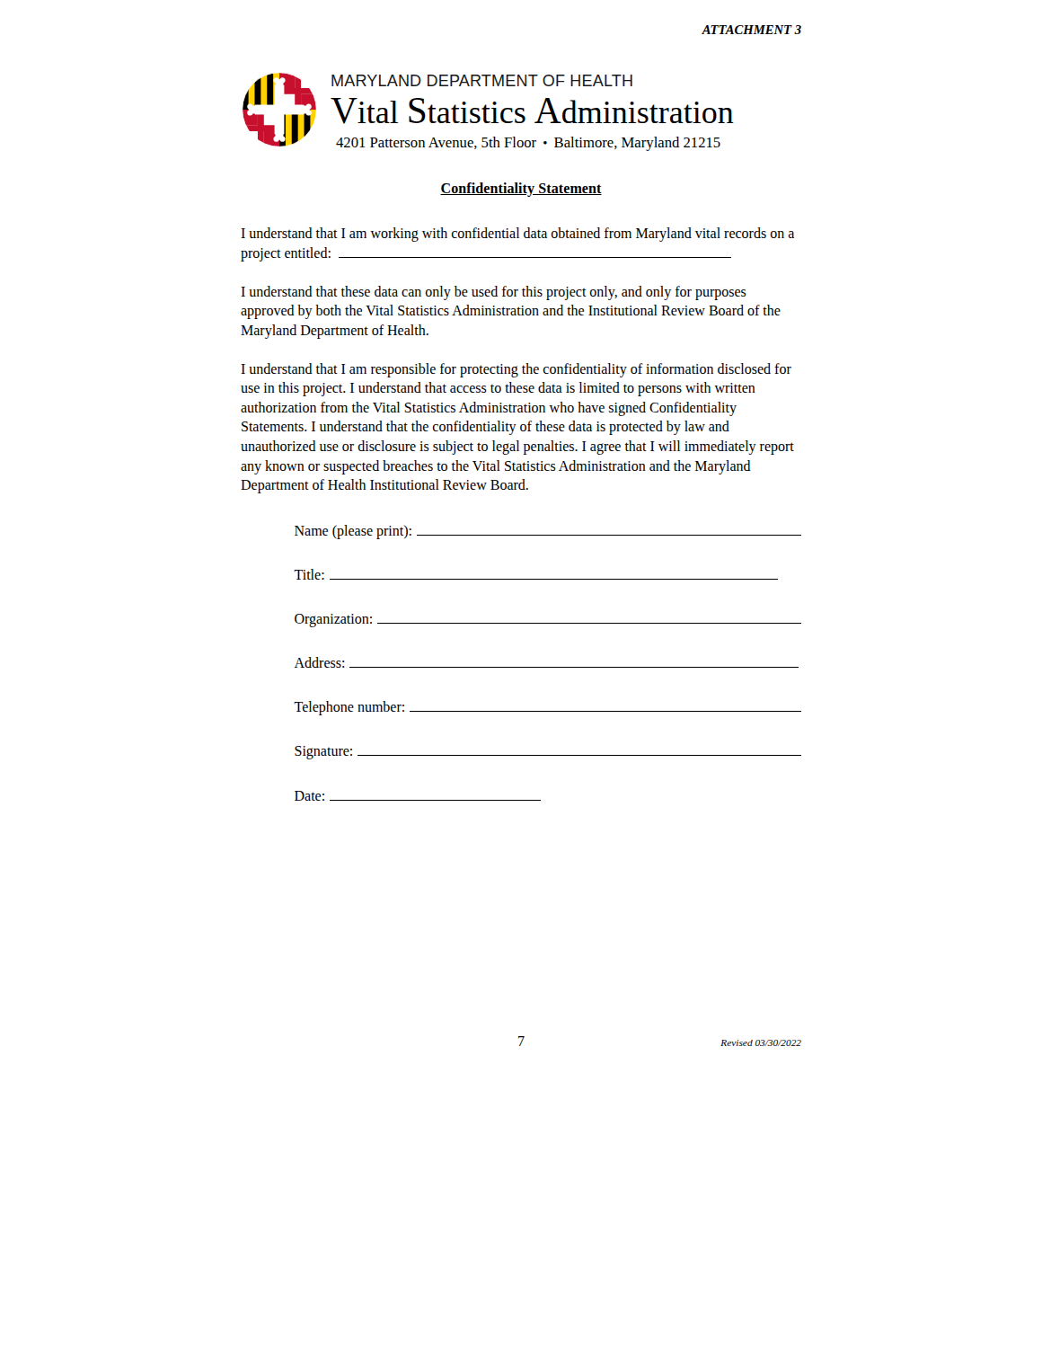ATTACHMENT 3
MARYLAND DEPARTMENT OF HEALTH
Vital Statistics Administration
4201 Patterson Avenue, 5th Floor • Baltimore, Maryland 21215
Confidentiality Statement
I understand that I am working with confidential data obtained from Maryland vital records on a project entitled:
I understand that these data can only be used for this project only, and only for purposes approved by both the Vital Statistics Administration and the Institutional Review Board of the Maryland Department of Health.
I understand that I am responsible for protecting the confidentiality of information disclosed for use in this project. I understand that access to these data is limited to persons with written authorization from the Vital Statistics Administration who have signed Confidentiality Statements. I understand that the confidentiality of these data is protected by law and unauthorized use or disclosure is subject to legal penalties. I agree that I will immediately report any known or suspected breaches to the Vital Statistics Administration and the Maryland Department of Health Institutional Review Board.
Name (please print):
Title:
Organization:
Address:
Telephone number:
Signature:
Date:
7
Revised 03/30/2022